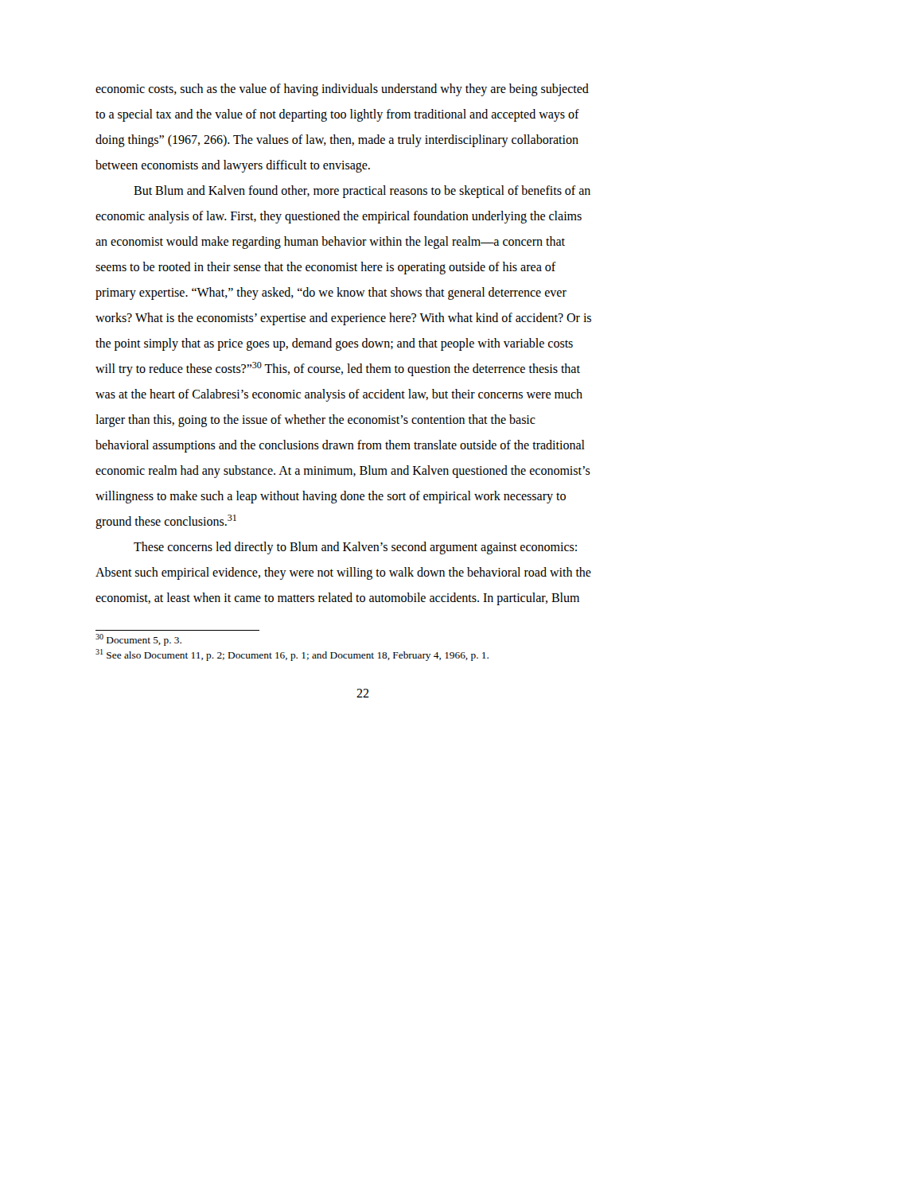economic costs, such as the value of having individuals understand why they are being subjected to a special tax and the value of not departing too lightly from traditional and accepted ways of doing things” (1967, 266). The values of law, then, made a truly interdisciplinary collaboration between economists and lawyers difficult to envisage.
But Blum and Kalven found other, more practical reasons to be skeptical of benefits of an economic analysis of law. First, they questioned the empirical foundation underlying the claims an economist would make regarding human behavior within the legal realm—a concern that seems to be rooted in their sense that the economist here is operating outside of his area of primary expertise. “What,” they asked, “do we know that shows that general deterrence ever works? What is the economists’ expertise and experience here? With what kind of accident? Or is the point simply that as price goes up, demand goes down; and that people with variable costs will try to reduce these costs?”30 This, of course, led them to question the deterrence thesis that was at the heart of Calabresi’s economic analysis of accident law, but their concerns were much larger than this, going to the issue of whether the economist’s contention that the basic behavioral assumptions and the conclusions drawn from them translate outside of the traditional economic realm had any substance. At a minimum, Blum and Kalven questioned the economist’s willingness to make such a leap without having done the sort of empirical work necessary to ground these conclusions.31
These concerns led directly to Blum and Kalven’s second argument against economics: Absent such empirical evidence, they were not willing to walk down the behavioral road with the economist, at least when it came to matters related to automobile accidents. In particular, Blum
30 Document 5, p. 3.
31 See also Document 11, p. 2; Document 16, p. 1; and Document 18, February 4, 1966, p. 1.
22